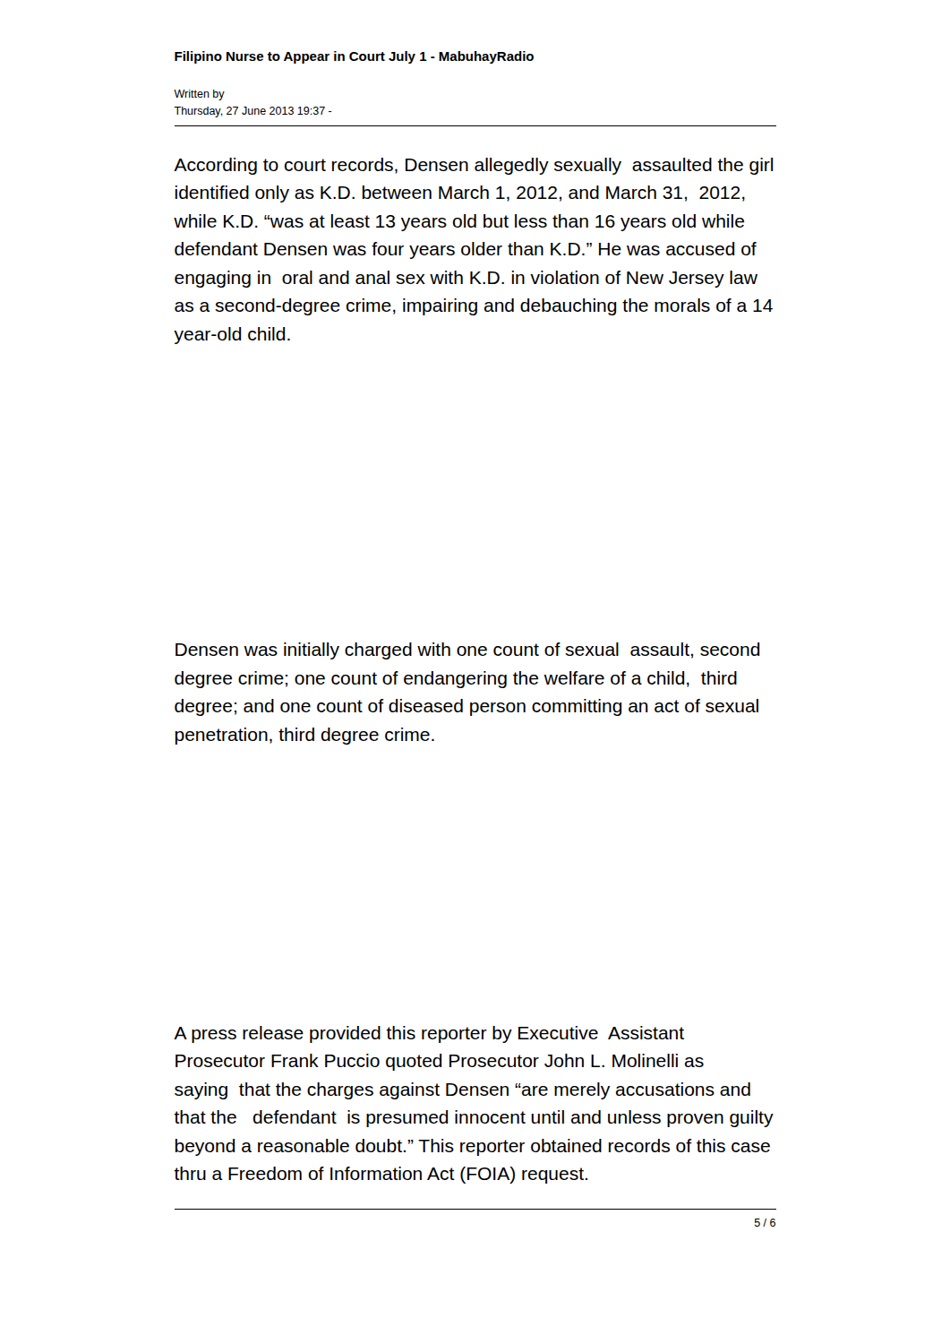Filipino Nurse to Appear in Court July 1 - MabuhayRadio
Written by Thursday, 27 June 2013 19:37 -
According to court records, Densen allegedly sexually assaulted the girl identified only as K.D. between March 1, 2012, and March 31, 2012, while K.D. “was at least 13 years old but less than 16 years old while defendant Densen was four years older than K.D.” He was accused of engaging in oral and anal sex with K.D. in violation of New Jersey law as a second-degree crime, impairing and debauching the morals of a 14 year-old child.
Densen was initially charged with one count of sexual assault, second degree crime; one count of endangering the welfare of a child, third degree; and one count of diseased person committing an act of sexual penetration, third degree crime.
A press release provided this reporter by Executive Assistant Prosecutor Frank Puccio quoted Prosecutor John L. Molinelli as saying that the charges against Densen “are merely accusations and that the defendant is presumed innocent until and unless proven guilty beyond a reasonable doubt.” This reporter obtained records of this case thru a Freedom of Information Act (FOIA) request.
5 / 6